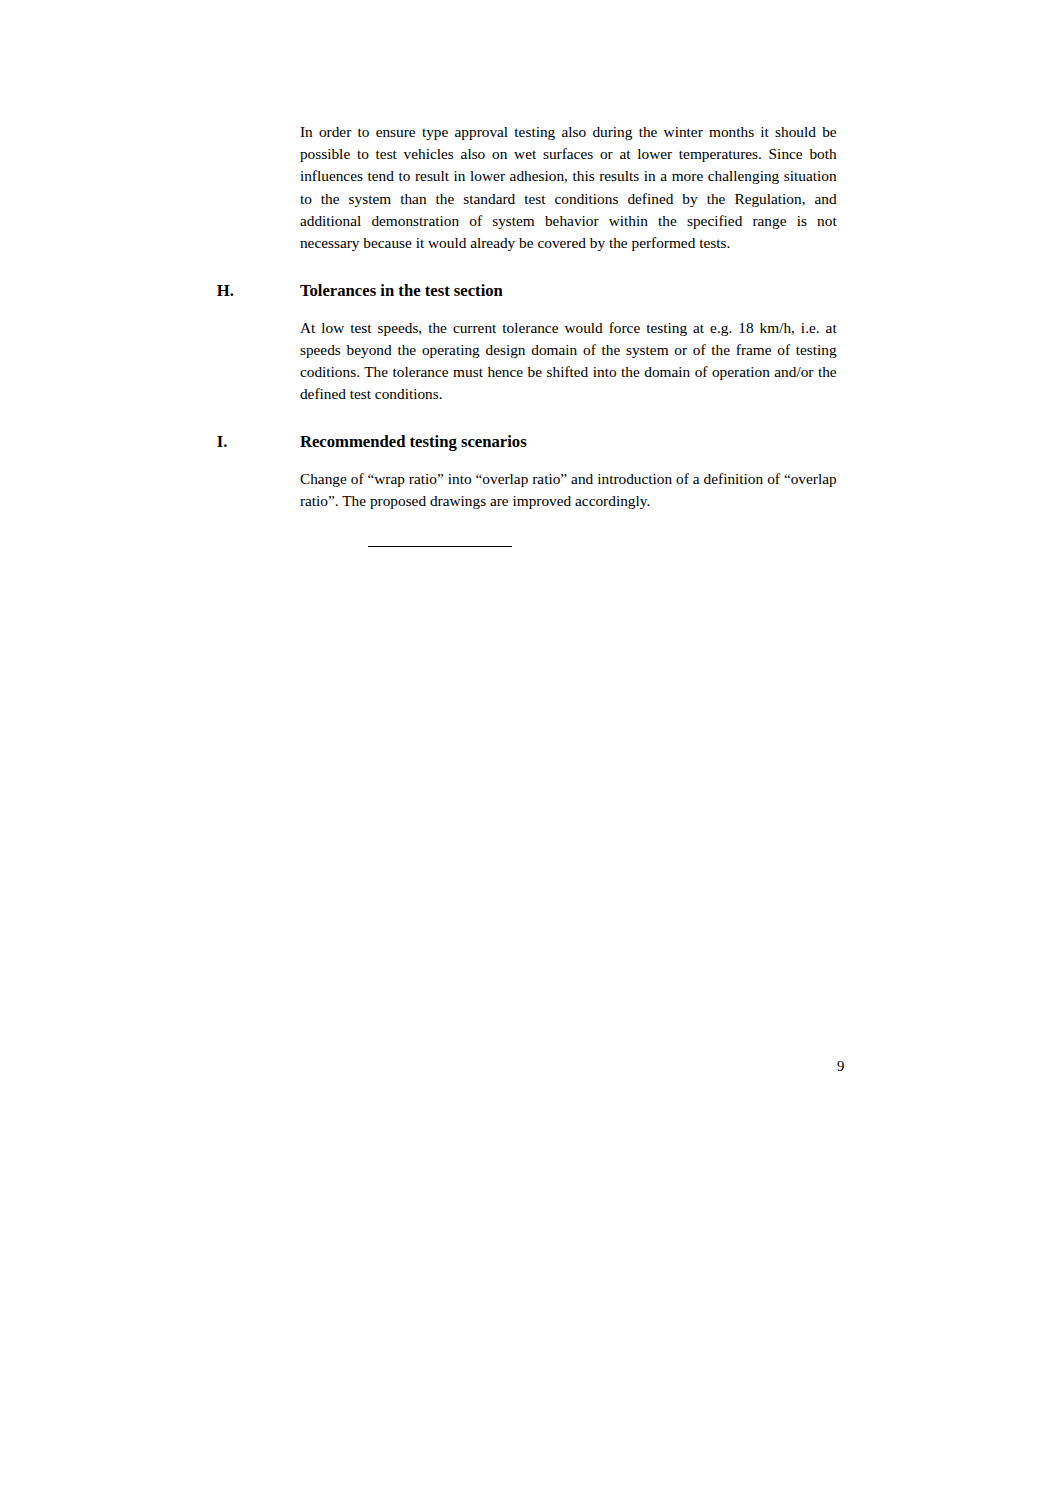In order to ensure type approval testing also during the winter months it should be possible to test vehicles also on wet surfaces or at lower temperatures. Since both influences tend to result in lower adhesion, this results in a more challenging situation to the system than the standard test conditions defined by the Regulation, and additional demonstration of system behavior within the specified range is not necessary because it would already be covered by the performed tests.
H.
Tolerances in the test section
At low test speeds, the current tolerance would force testing at e.g. 18 km/h, i.e. at speeds beyond the operating design domain of the system or of the frame of testing coditions. The tolerance must hence be shifted into the domain of operation and/or the defined test conditions.
I.
Recommended testing scenarios
Change of “wrap ratio” into “overlap ratio” and introduction of a definition of “overlap ratio”. The proposed drawings are improved accordingly.
9